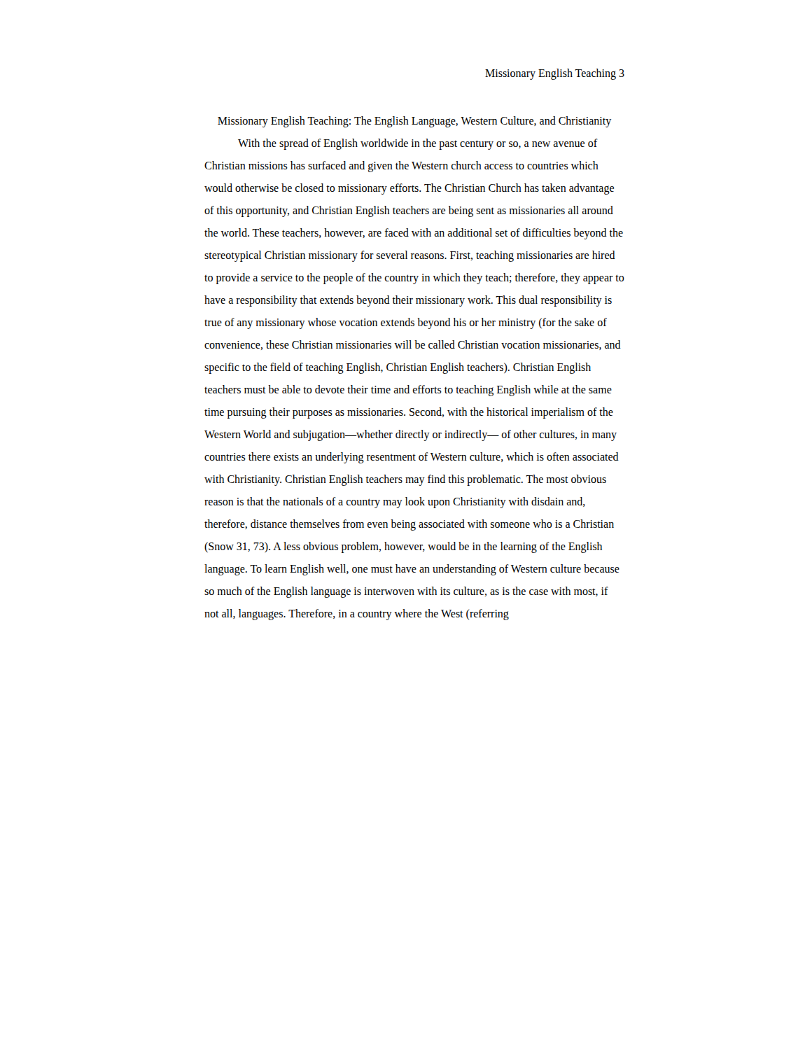Missionary English Teaching 3
Missionary English Teaching: The English Language, Western Culture, and Christianity
With the spread of English worldwide in the past century or so, a new avenue of Christian missions has surfaced and given the Western church access to countries which would otherwise be closed to missionary efforts. The Christian Church has taken advantage of this opportunity, and Christian English teachers are being sent as missionaries all around the world. These teachers, however, are faced with an additional set of difficulties beyond the stereotypical Christian missionary for several reasons. First, teaching missionaries are hired to provide a service to the people of the country in which they teach; therefore, they appear to have a responsibility that extends beyond their missionary work. This dual responsibility is true of any missionary whose vocation extends beyond his or her ministry (for the sake of convenience, these Christian missionaries will be called Christian vocation missionaries, and specific to the field of teaching English, Christian English teachers). Christian English teachers must be able to devote their time and efforts to teaching English while at the same time pursuing their purposes as missionaries. Second, with the historical imperialism of the Western World and subjugation—whether directly or indirectly— of other cultures, in many countries there exists an underlying resentment of Western culture, which is often associated with Christianity. Christian English teachers may find this problematic. The most obvious reason is that the nationals of a country may look upon Christianity with disdain and, therefore, distance themselves from even being associated with someone who is a Christian (Snow 31, 73). A less obvious problem, however, would be in the learning of the English language. To learn English well, one must have an understanding of Western culture because so much of the English language is interwoven with its culture, as is the case with most, if not all, languages. Therefore, in a country where the West (referring